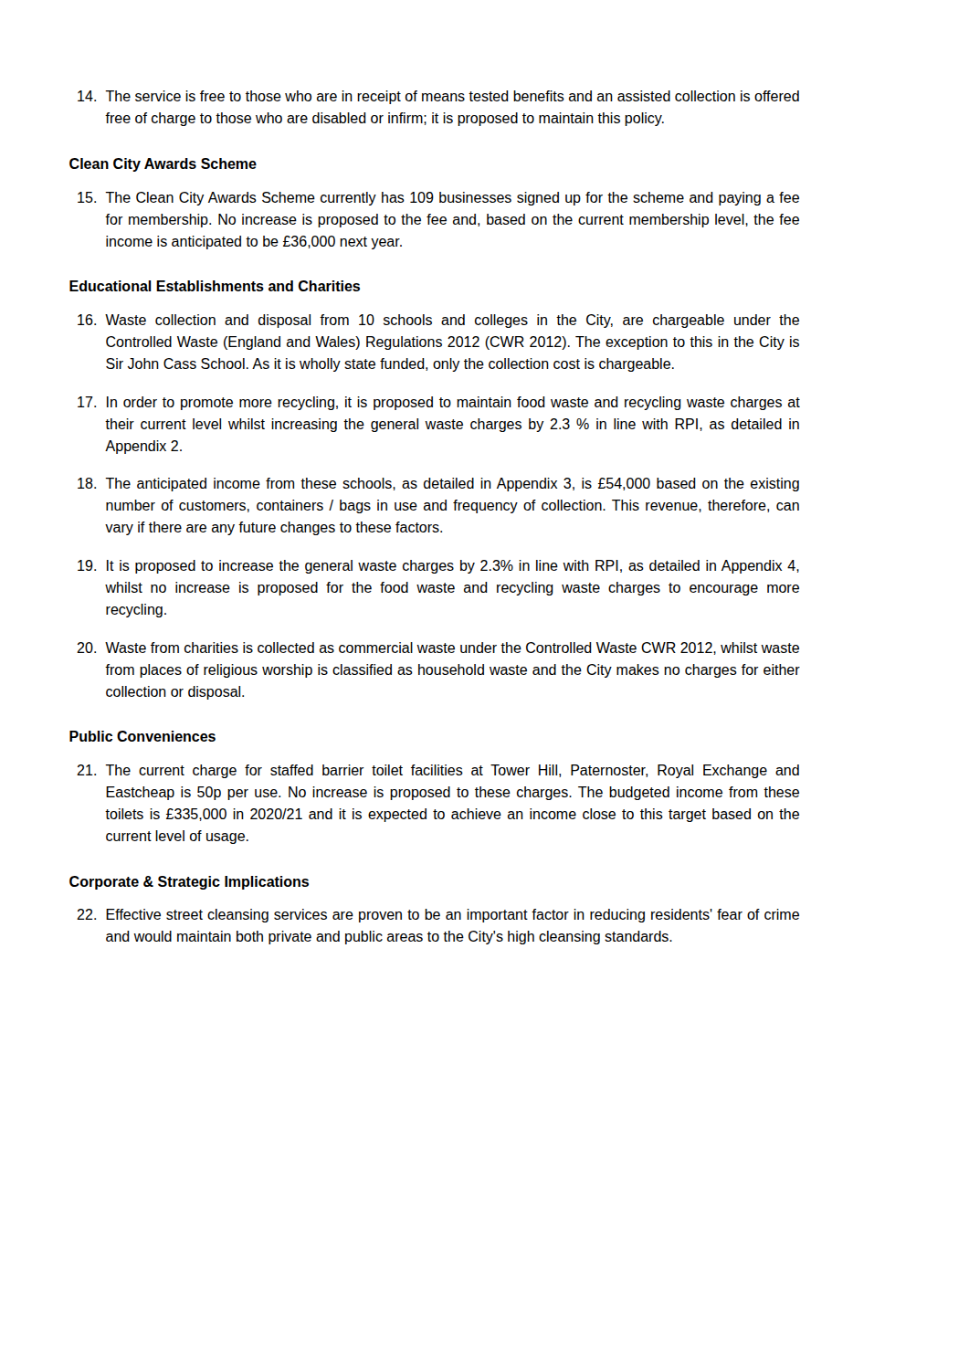The service is free to those who are in receipt of means tested benefits and an assisted collection is offered free of charge to those who are disabled or infirm; it is proposed to maintain this policy.
Clean City Awards Scheme
The Clean City Awards Scheme currently has 109 businesses signed up for the scheme and paying a fee for membership. No increase is proposed to the fee and, based on the current membership level, the fee income is anticipated to be £36,000 next year.
Educational Establishments and Charities
Waste collection and disposal from 10 schools and colleges in the City, are chargeable under the Controlled Waste (England and Wales) Regulations 2012 (CWR 2012). The exception to this in the City is Sir John Cass School. As it is wholly state funded, only the collection cost is chargeable.
In order to promote more recycling, it is proposed to maintain food waste and recycling waste charges at their current level whilst increasing the general waste charges by 2.3 % in line with RPI, as detailed in Appendix 2.
The anticipated income from these schools, as detailed in Appendix 3, is £54,000 based on the existing number of customers, containers / bags in use and frequency of collection. This revenue, therefore, can vary if there are any future changes to these factors.
It is proposed to increase the general waste charges by 2.3% in line with RPI, as detailed in Appendix 4, whilst no increase is proposed for the food waste and recycling waste charges to encourage more recycling.
Waste from charities is collected as commercial waste under the Controlled Waste CWR 2012, whilst waste from places of religious worship is classified as household waste and the City makes no charges for either collection or disposal.
Public Conveniences
The current charge for staffed barrier toilet facilities at Tower Hill, Paternoster, Royal Exchange and Eastcheap is 50p per use. No increase is proposed to these charges. The budgeted income from these toilets is £335,000 in 2020/21 and it is expected to achieve an income close to this target based on the current level of usage.
Corporate & Strategic Implications
Effective street cleansing services are proven to be an important factor in reducing residents' fear of crime and would maintain both private and public areas to the City's high cleansing standards.